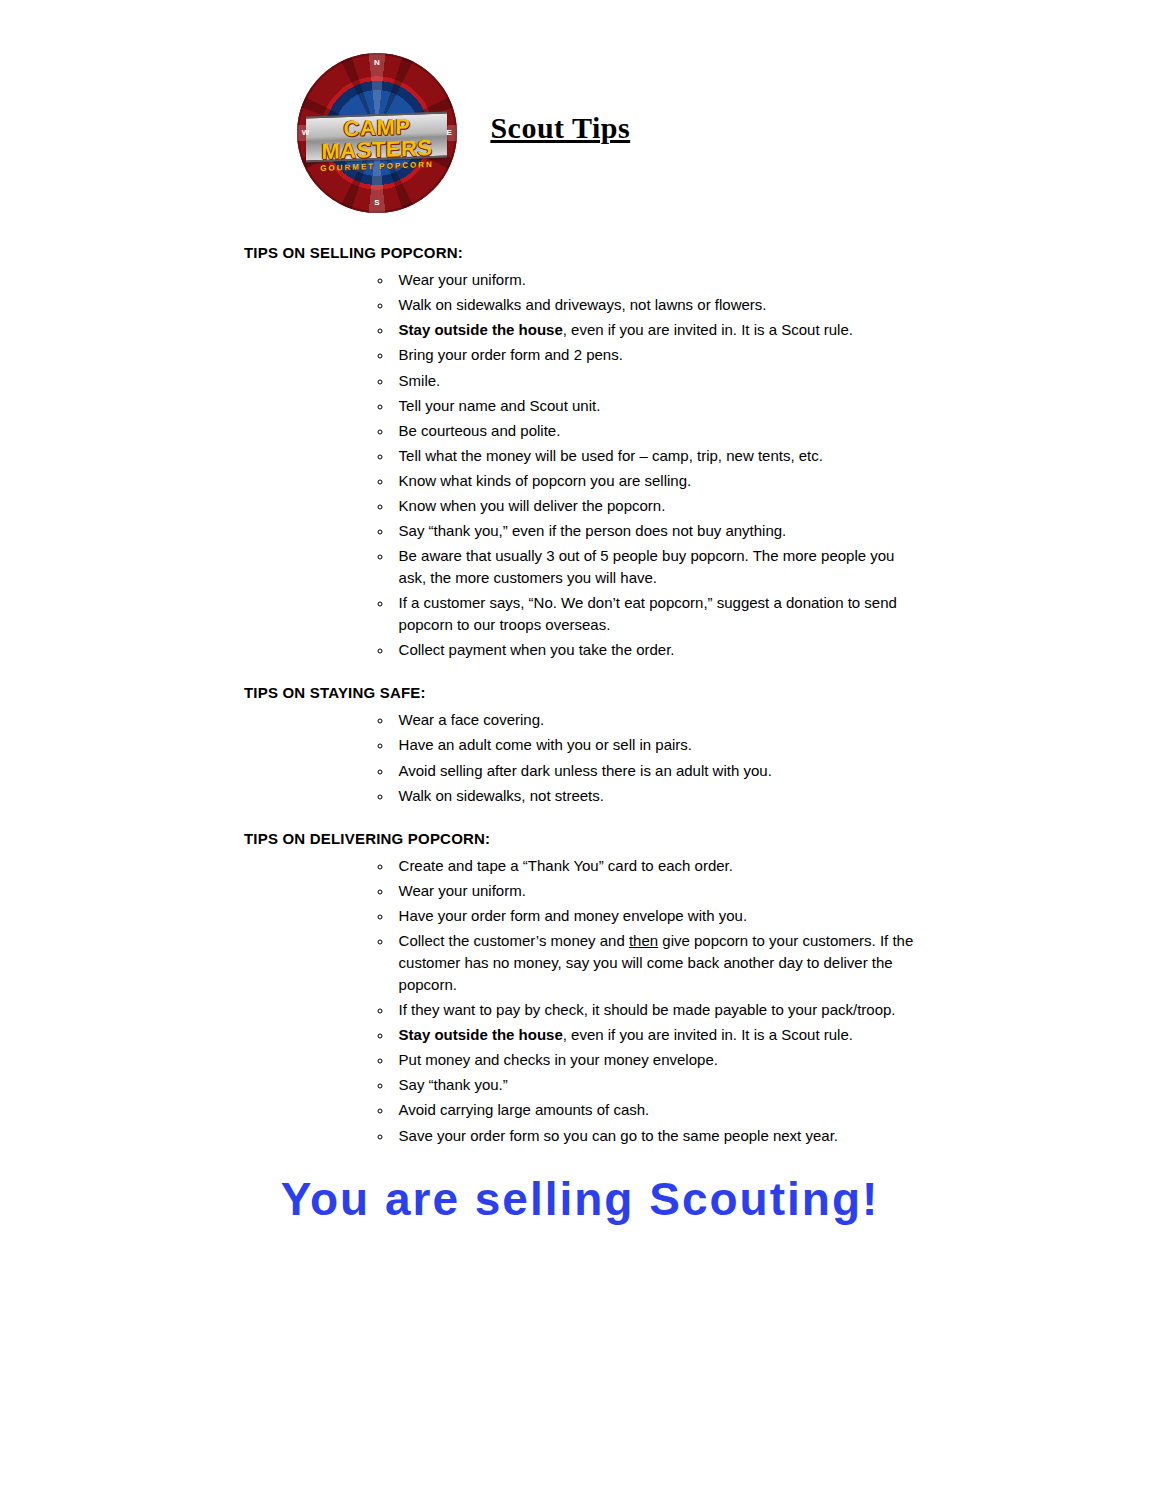CAMP MASTERS GOURMET POPCORN
N E S W
Scout Tips
TIPS ON SELLING POPCORN:
Wear your uniform.
Walk on sidewalks and driveways, not lawns or flowers.
Stay outside the house, even if you are invited in. It is a Scout rule.
Bring your order form and 2 pens.
Smile.
Tell your name and Scout unit.
Be courteous and polite.
Tell what the money will be used for – camp, trip, new tents, etc.
Know what kinds of popcorn you are selling.
Know when you will deliver the popcorn.
Say “thank you,” even if the person does not buy anything.
Be aware that usually 3 out of 5 people buy popcorn. The more people you ask, the more customers you will have.
If a customer says, “No. We don’t eat popcorn,” suggest a donation to send popcorn to our troops overseas.
Collect payment when you take the order.
TIPS ON STAYING SAFE:
Wear a face covering.
Have an adult come with you or sell in pairs.
Avoid selling after dark unless there is an adult with you.
Walk on sidewalks, not streets.
TIPS ON DELIVERING POPCORN:
Create and tape a “Thank You” card to each order.
Wear your uniform.
Have your order form and money envelope with you.
Collect the customer’s money and then give popcorn to your customers. If the customer has no money, say you will come back another day to deliver the popcorn.
If they want to pay by check, it should be made payable to your pack/troop.
Stay outside the house, even if you are invited in. It is a Scout rule.
Put money and checks in your money envelope.
Say “thank you.”
Avoid carrying large amounts of cash.
Save your order form so you can go to the same people next year.
You are selling Scouting!